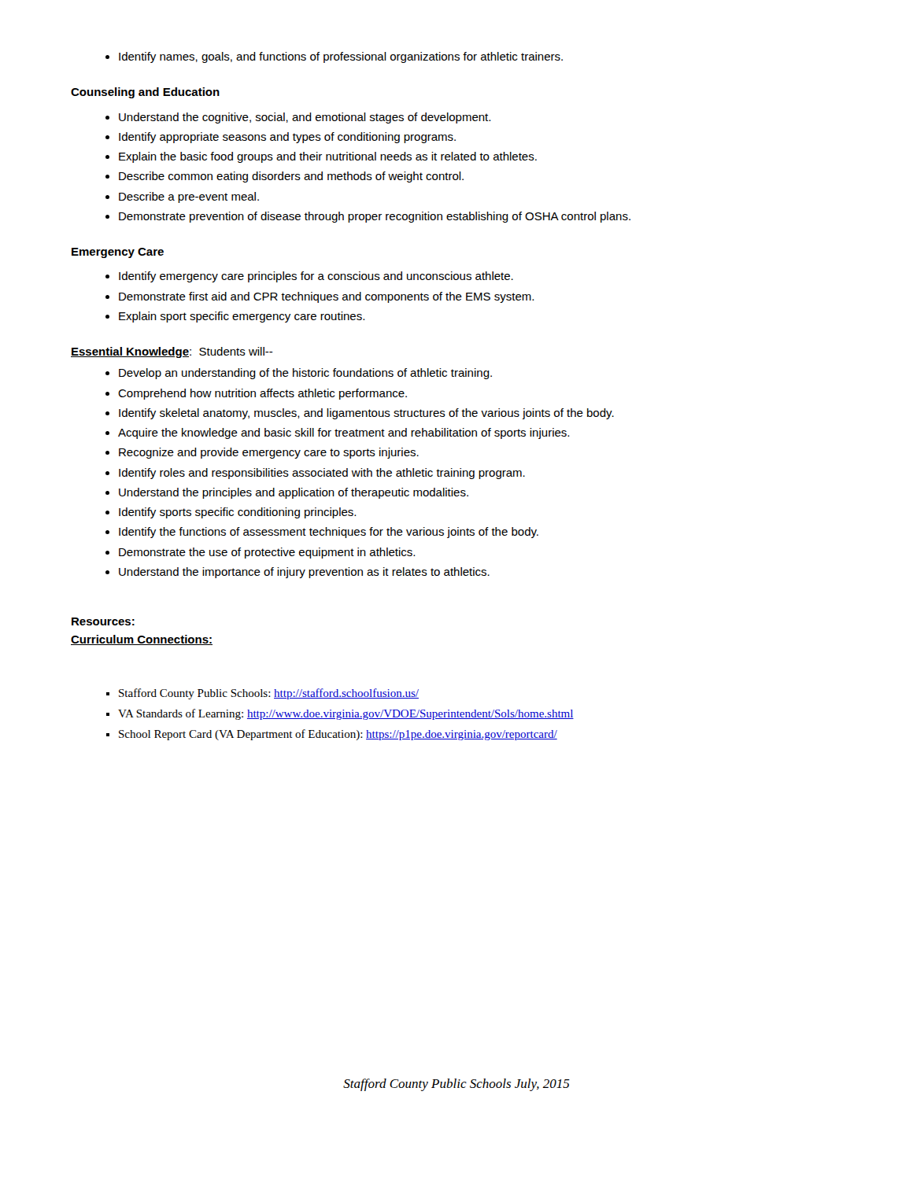Identify names, goals, and functions of professional organizations for athletic trainers.
Counseling and Education
Understand the cognitive, social, and emotional stages of development.
Identify appropriate seasons and types of conditioning programs.
Explain the basic food groups and their nutritional needs as it related to athletes.
Describe common eating disorders and methods of weight control.
Describe a pre-event meal.
Demonstrate prevention of disease through proper recognition establishing of OSHA control plans.
Emergency Care
Identify emergency care principles for a conscious and unconscious athlete.
Demonstrate first aid and CPR techniques and components of the EMS system.
Explain sport specific emergency care routines.
Essential Knowledge: Students will--
Develop an understanding of the historic foundations of athletic training.
Comprehend how nutrition affects athletic performance.
Identify skeletal anatomy, muscles, and ligamentous structures of the various joints of the body.
Acquire the knowledge and basic skill for treatment and rehabilitation of sports injuries.
Recognize and provide emergency care to sports injuries.
Identify roles and responsibilities associated with the athletic training program.
Understand the principles and application of therapeutic modalities.
Identify sports specific conditioning principles.
Identify the functions of assessment techniques for the various joints of the body.
Demonstrate the use of protective equipment in athletics.
Understand the importance of injury prevention as it relates to athletics.
Resources:
Curriculum Connections:
Stafford County Public Schools: http://stafford.schoolfusion.us/
VA Standards of Learning: http://www.doe.virginia.gov/VDOE/Superintendent/Sols/home.shtml
School Report Card (VA Department of Education): https://p1pe.doe.virginia.gov/reportcard/
Stafford County Public Schools July, 2015